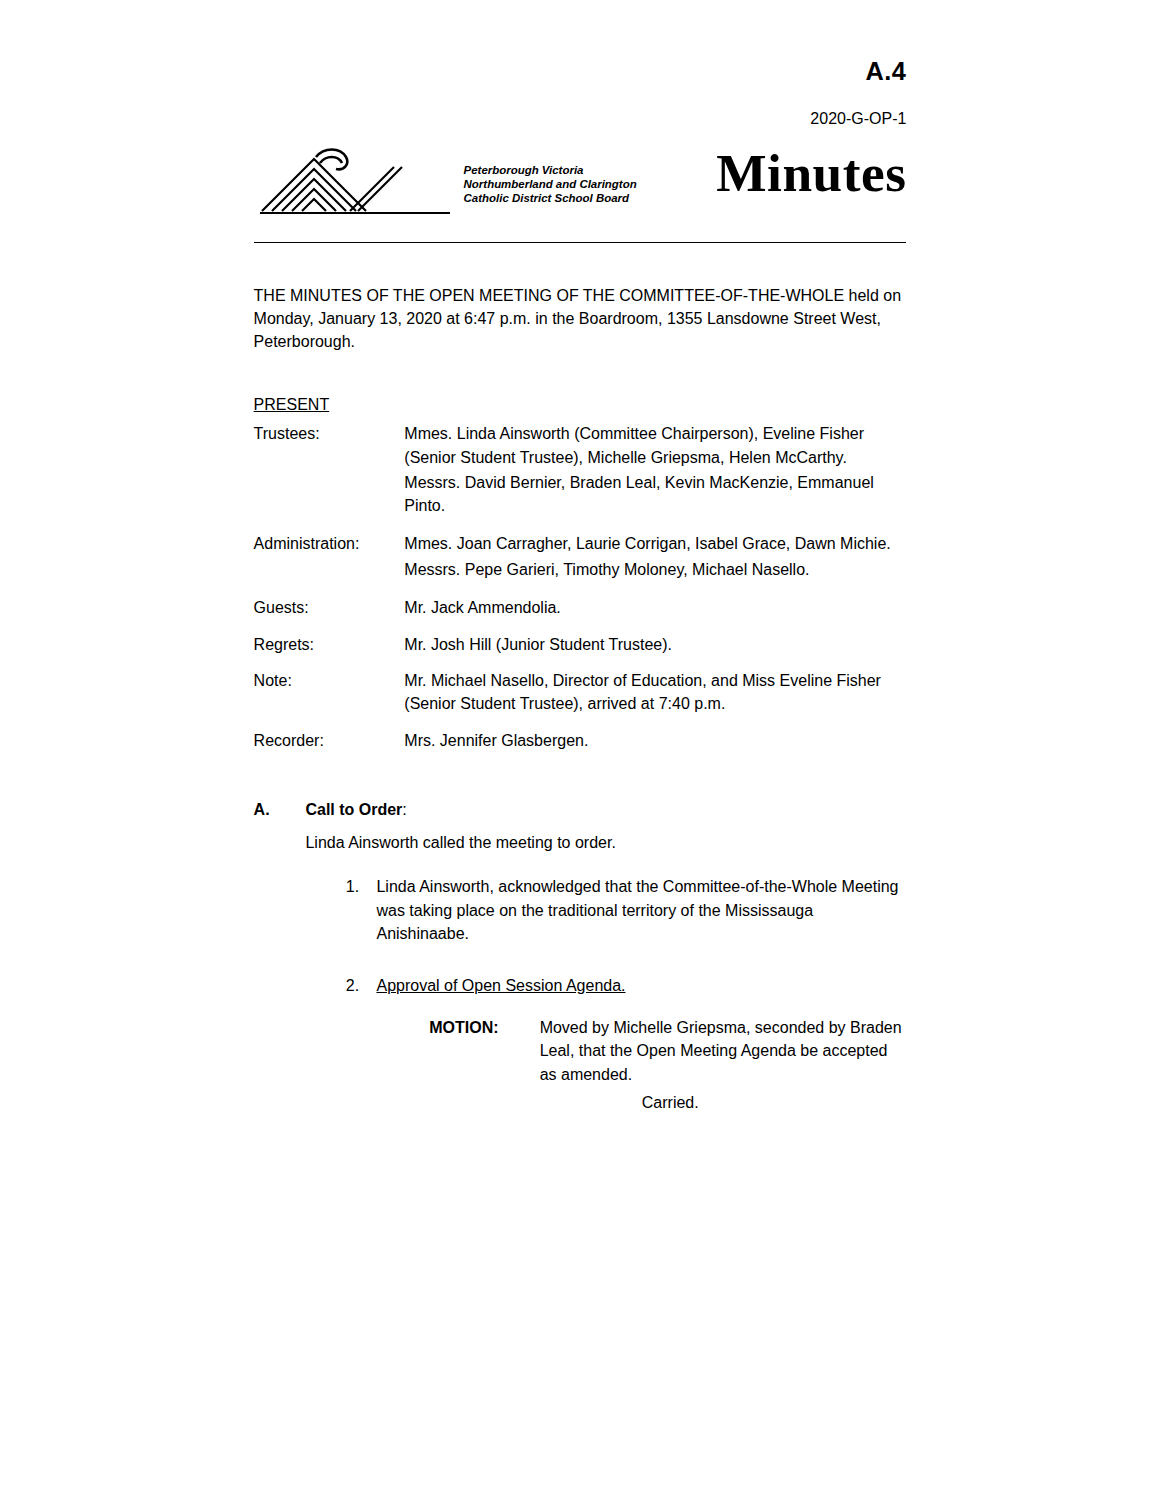A.4
2020-G-OP-1
Minutes
Peterborough Victoria
Northumberland and Clarington
Catholic District School Board
THE MINUTES OF THE OPEN MEETING OF THE COMMITTEE-OF-THE-WHOLE held on Monday, January 13, 2020 at 6:47 p.m. in the Boardroom, 1355 Lansdowne Street West, Peterborough.
PRESENT
| Trustees: | Mmes. Linda Ainsworth (Committee Chairperson), Eveline Fisher (Senior Student Trustee), Michelle Griepsma, Helen McCarthy. Messrs. David Bernier, Braden Leal, Kevin MacKenzie, Emmanuel Pinto. |
| Administration: | Mmes. Joan Carragher, Laurie Corrigan, Isabel Grace, Dawn Michie. Messrs. Pepe Garieri, Timothy Moloney, Michael Nasello. |
| Guests: | Mr. Jack Ammendolia. |
| Regrets: | Mr. Josh Hill (Junior Student Trustee). |
| Note: | Mr. Michael Nasello, Director of Education, and Miss Eveline Fisher (Senior Student Trustee), arrived at 7:40 p.m. |
| Recorder: | Mrs. Jennifer Glasbergen. |
A.
Call to Order:
Linda Ainsworth called the meeting to order.
Linda Ainsworth, acknowledged that the Committee-of-the-Whole Meeting was taking place on the traditional territory of the Mississauga Anishinaabe.
Approval of Open Session Agenda.
MOTION:
Moved by Michelle Griepsma, seconded by Braden Leal, that the Open Meeting Agenda be accepted as amended.
Carried.